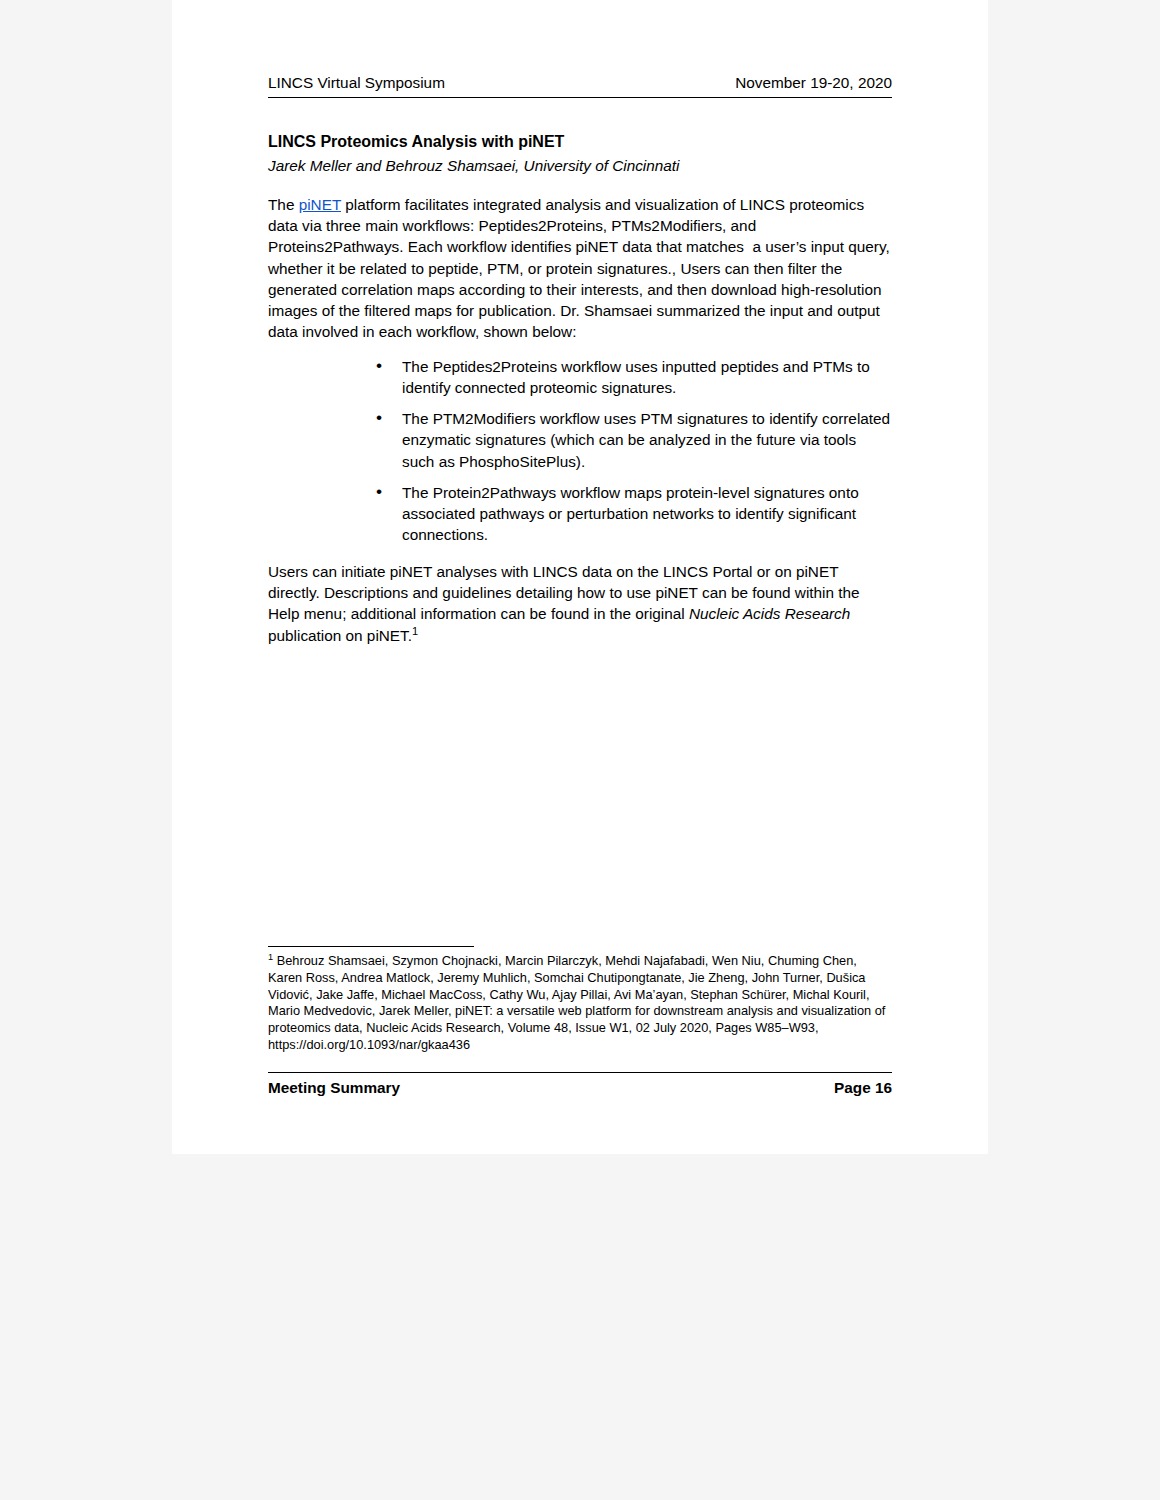LINCS Virtual Symposium November 19-20, 2020
LINCS Proteomics Analysis with piNET
Jarek Meller and Behrouz Shamsaei, University of Cincinnati
The piNET platform facilitates integrated analysis and visualization of LINCS proteomics data via three main workflows: Peptides2Proteins, PTMs2Modifiers, and Proteins2Pathways. Each workflow identifies piNET data that matches a user’s input query, whether it be related to peptide, PTM, or protein signatures., Users can then filter the generated correlation maps according to their interests, and then download high-resolution images of the filtered maps for publication. Dr. Shamsaei summarized the input and output data involved in each workflow, shown below:
The Peptides2Proteins workflow uses inputted peptides and PTMs to identify connected proteomic signatures.
The PTM2Modifiers workflow uses PTM signatures to identify correlated enzymatic signatures (which can be analyzed in the future via tools such as PhosphoSitePlus).
The Protein2Pathways workflow maps protein-level signatures onto associated pathways or perturbation networks to identify significant connections.
Users can initiate piNET analyses with LINCS data on the LINCS Portal or on piNET directly. Descriptions and guidelines detailing how to use piNET can be found within the Help menu; additional information can be found in the original Nucleic Acids Research publication on piNET.1
1 Behrouz Shamsaei, Szymon Chojnacki, Marcin Pilarczyk, Mehdi Najafabadi, Wen Niu, Chuming Chen, Karen Ross, Andrea Matlock, Jeremy Muhlich, Somchai Chutipongtanate, Jie Zheng, John Turner, Dušica Vidović, Jake Jaffe, Michael MacCoss, Cathy Wu, Ajay Pillai, Avi Ma’ayan, Stephan Schürer, Michal Kouril, Mario Medvedovic, Jarek Meller, piNET: a versatile web platform for downstream analysis and visualization of proteomics data, Nucleic Acids Research, Volume 48, Issue W1, 02 July 2020, Pages W85–W93, https://doi.org/10.1093/nar/gkaa436
Meeting Summary Page 16